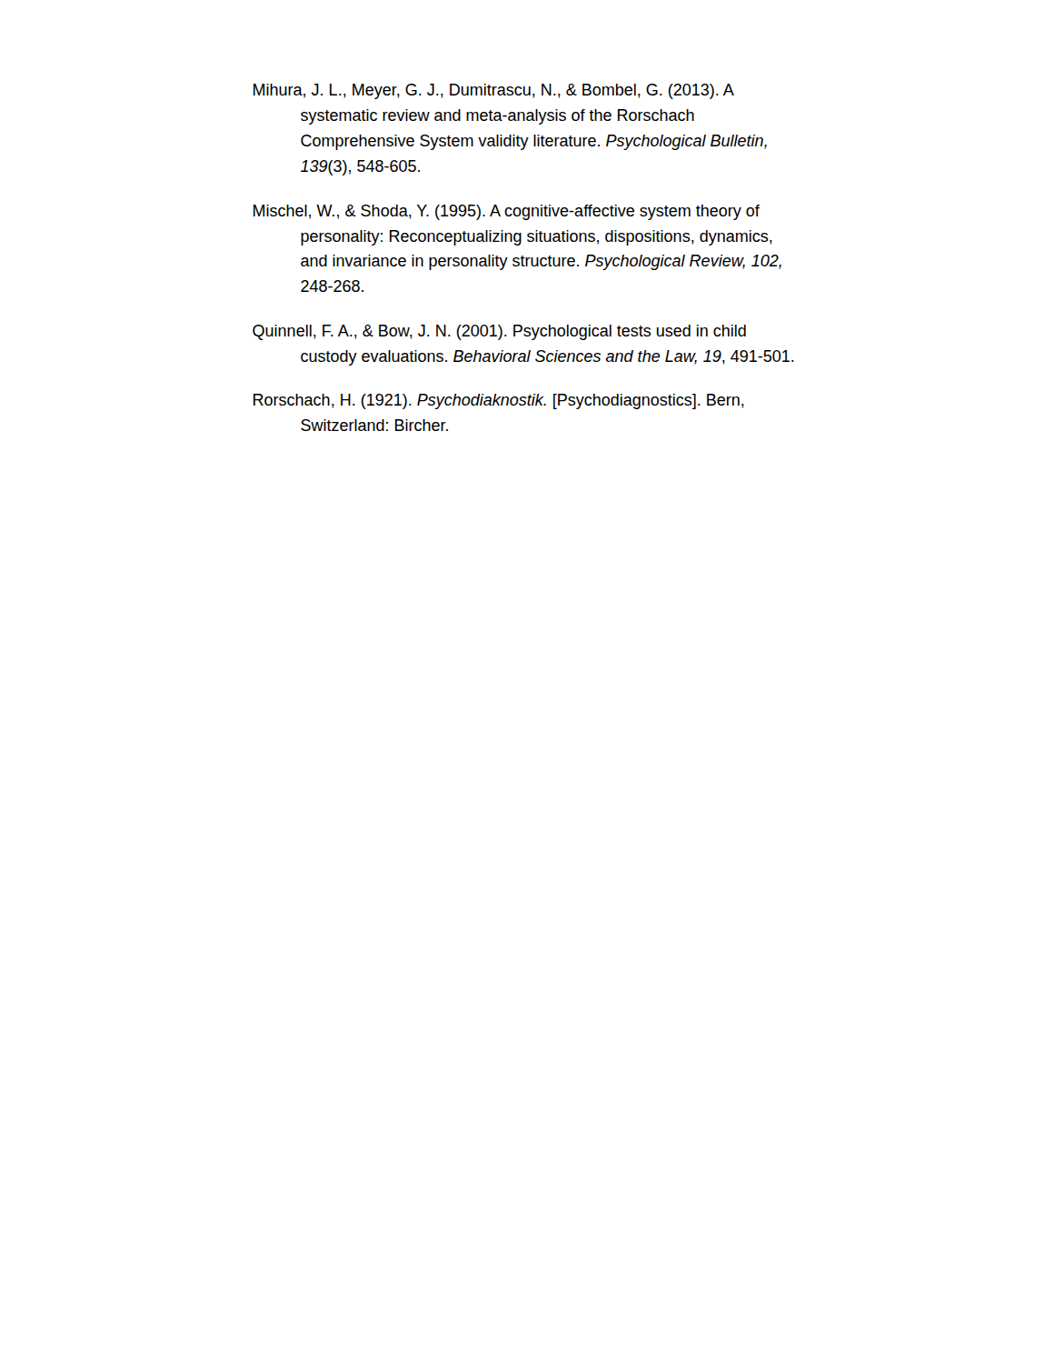Mihura, J. L., Meyer, G. J., Dumitrascu, N., & Bombel, G. (2013). A systematic review and meta-analysis of the Rorschach Comprehensive System validity literature. Psychological Bulletin, 139(3), 548-605.
Mischel, W., & Shoda, Y. (1995). A cognitive-affective system theory of personality: Reconceptualizing situations, dispositions, dynamics, and invariance in personality structure. Psychological Review, 102, 248-268.
Quinnell, F. A., & Bow, J. N. (2001). Psychological tests used in child custody evaluations. Behavioral Sciences and the Law, 19, 491-501.
Rorschach, H. (1921). Psychodiaknostik. [Psychodiagnostics]. Bern, Switzerland: Bircher.